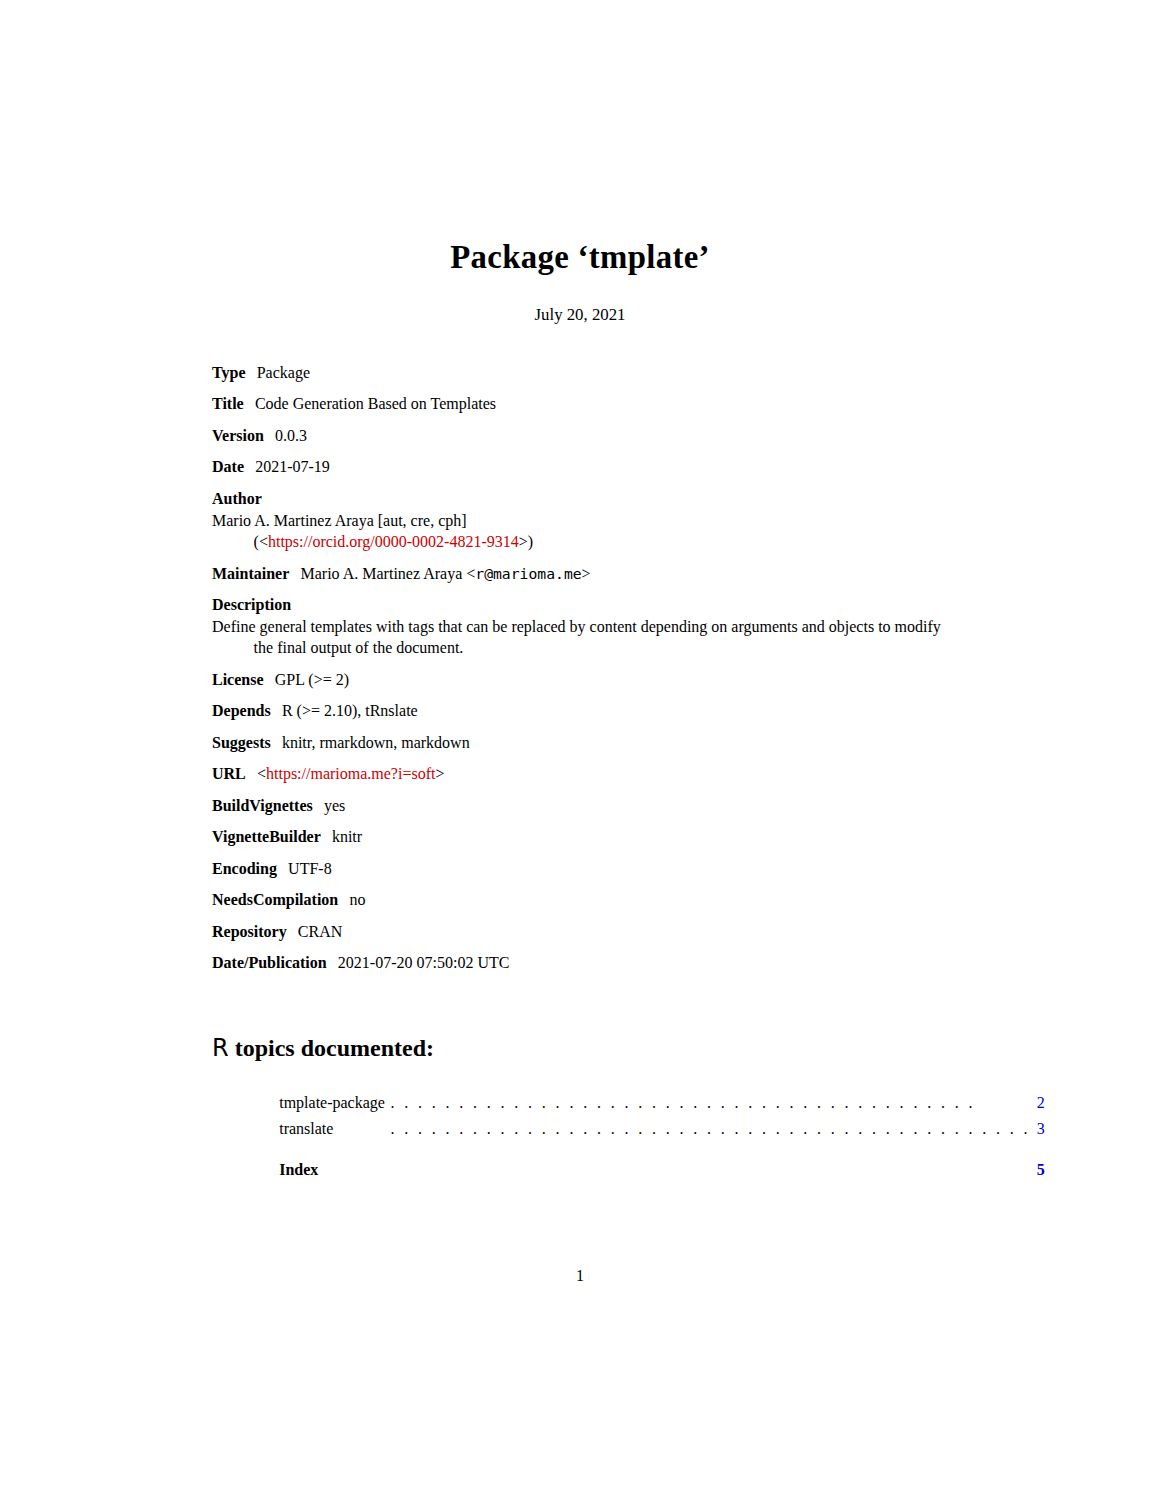Package ‘tmplate’
July 20, 2021
Type
Package
Title
Code Generation Based on Templates
Version
0.0.3
Date
2021-07-19
Author
Mario A. Martinez Araya [aut, cre, cph]
(<https://orcid.org/0000-0002-4821-9314>)
Maintainer
Mario A. Martinez Araya <r@marioma.me>
Description
Define general templates with tags that can be replaced by content depending on arguments and objects to modify the final output of the document.
License
GPL (>= 2)
Depends
R (>= 2.10), tRnslate
Suggests
knitr, rmarkdown, markdown
URL
<https://marioma.me?i=soft>
BuildVignettes
yes
VignetteBuilder
knitr
Encoding
UTF-8
NeedsCompilation
no
Repository
CRAN
Date/Publication
2021-07-20 07:50:02 UTC
R topics documented:
| tmplate-package | . . . . . . . . . . . . . . . . . . . . . . . . . . . . . . . . . . . . . . . . . . . | 2 |
| translate | . . . . . . . . . . . . . . . . . . . . . . . . . . . . . . . . . . . . . . . . . . . . . . . | 3 |
| Index | | 5 |
1